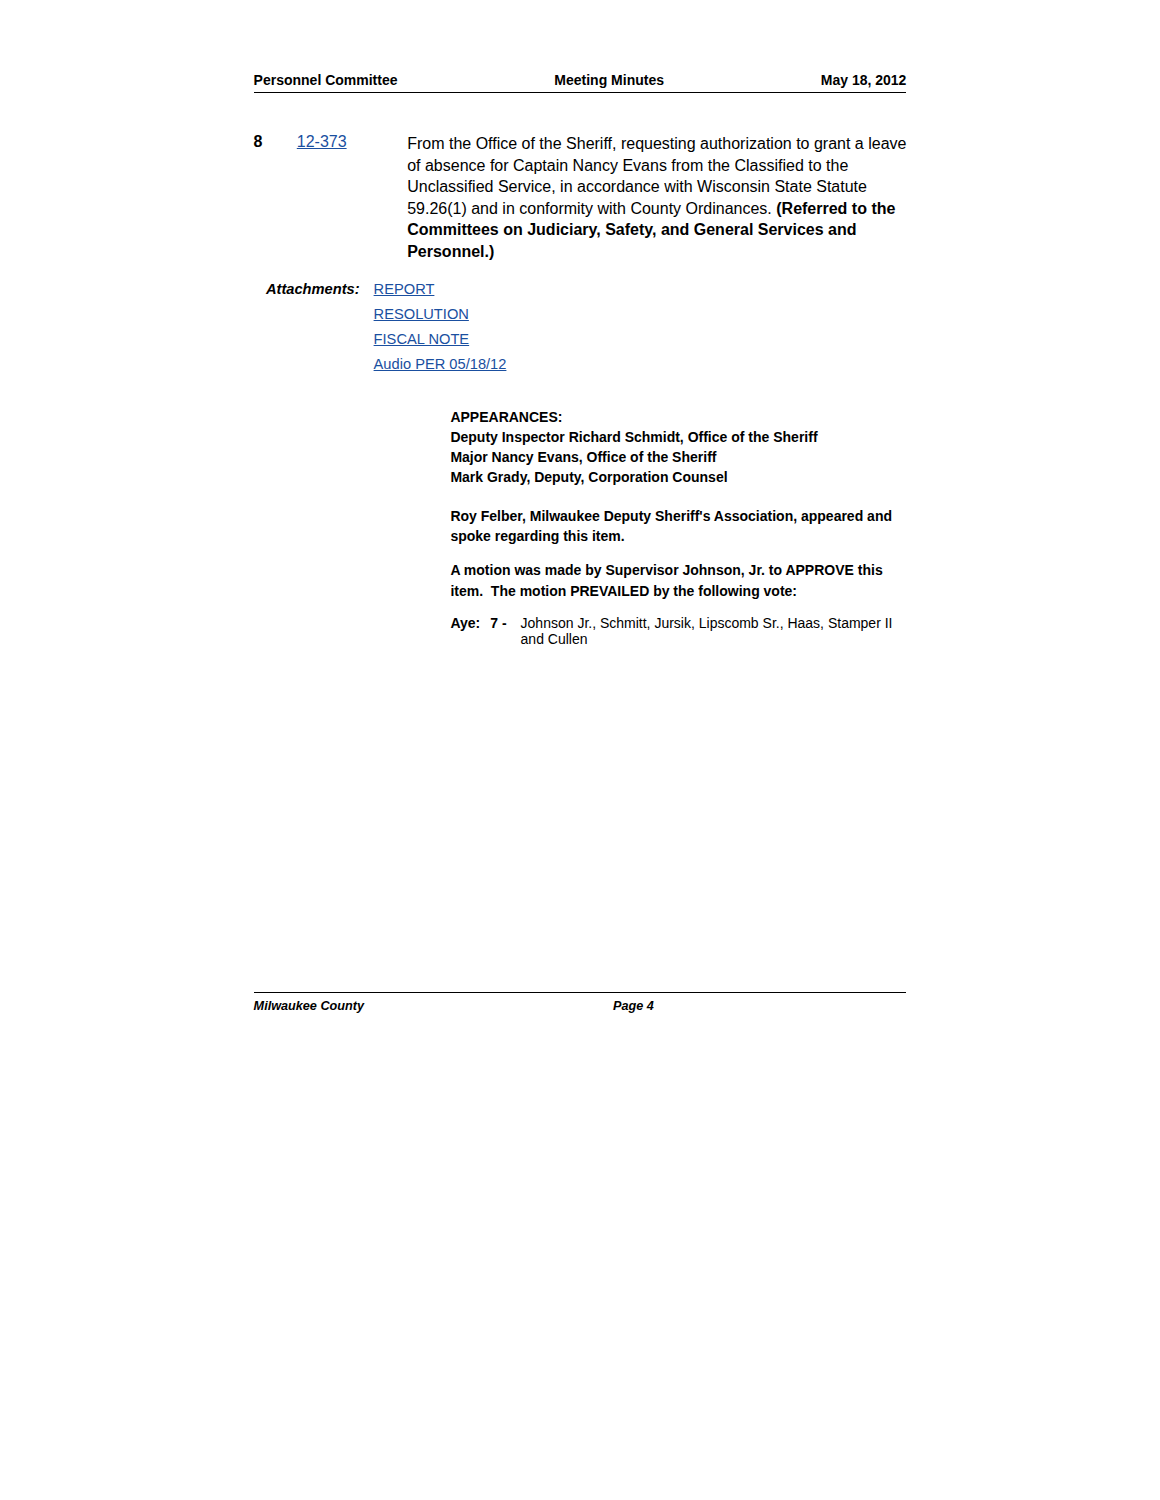Personnel Committee
Meeting Minutes
May 18, 2012
8
12-373
From the Office of the Sheriff, requesting authorization to grant a leave of absence for Captain Nancy Evans from the Classified to the Unclassified Service, in accordance with Wisconsin State Statute 59.26(1) and in conformity with County Ordinances. (Referred to the Committees on Judiciary, Safety, and General Services and Personnel.)
Attachments:
REPORT RESOLUTION FISCAL NOTE Audio PER 05/18/12
APPEARANCES:
Deputy Inspector Richard Schmidt, Office of the Sheriff
Major Nancy Evans, Office of the Sheriff
Mark Grady, Deputy, Corporation Counsel
Roy Felber, Milwaukee Deputy Sheriff's Association, appeared and spoke regarding this item.
A motion was made by Supervisor Johnson, Jr. to APPROVE this item. The motion PREVAILED by the following vote:
Aye:
7 -
Johnson Jr., Schmitt, Jursik, Lipscomb Sr., Haas, Stamper II and Cullen
Milwaukee County
Page 4